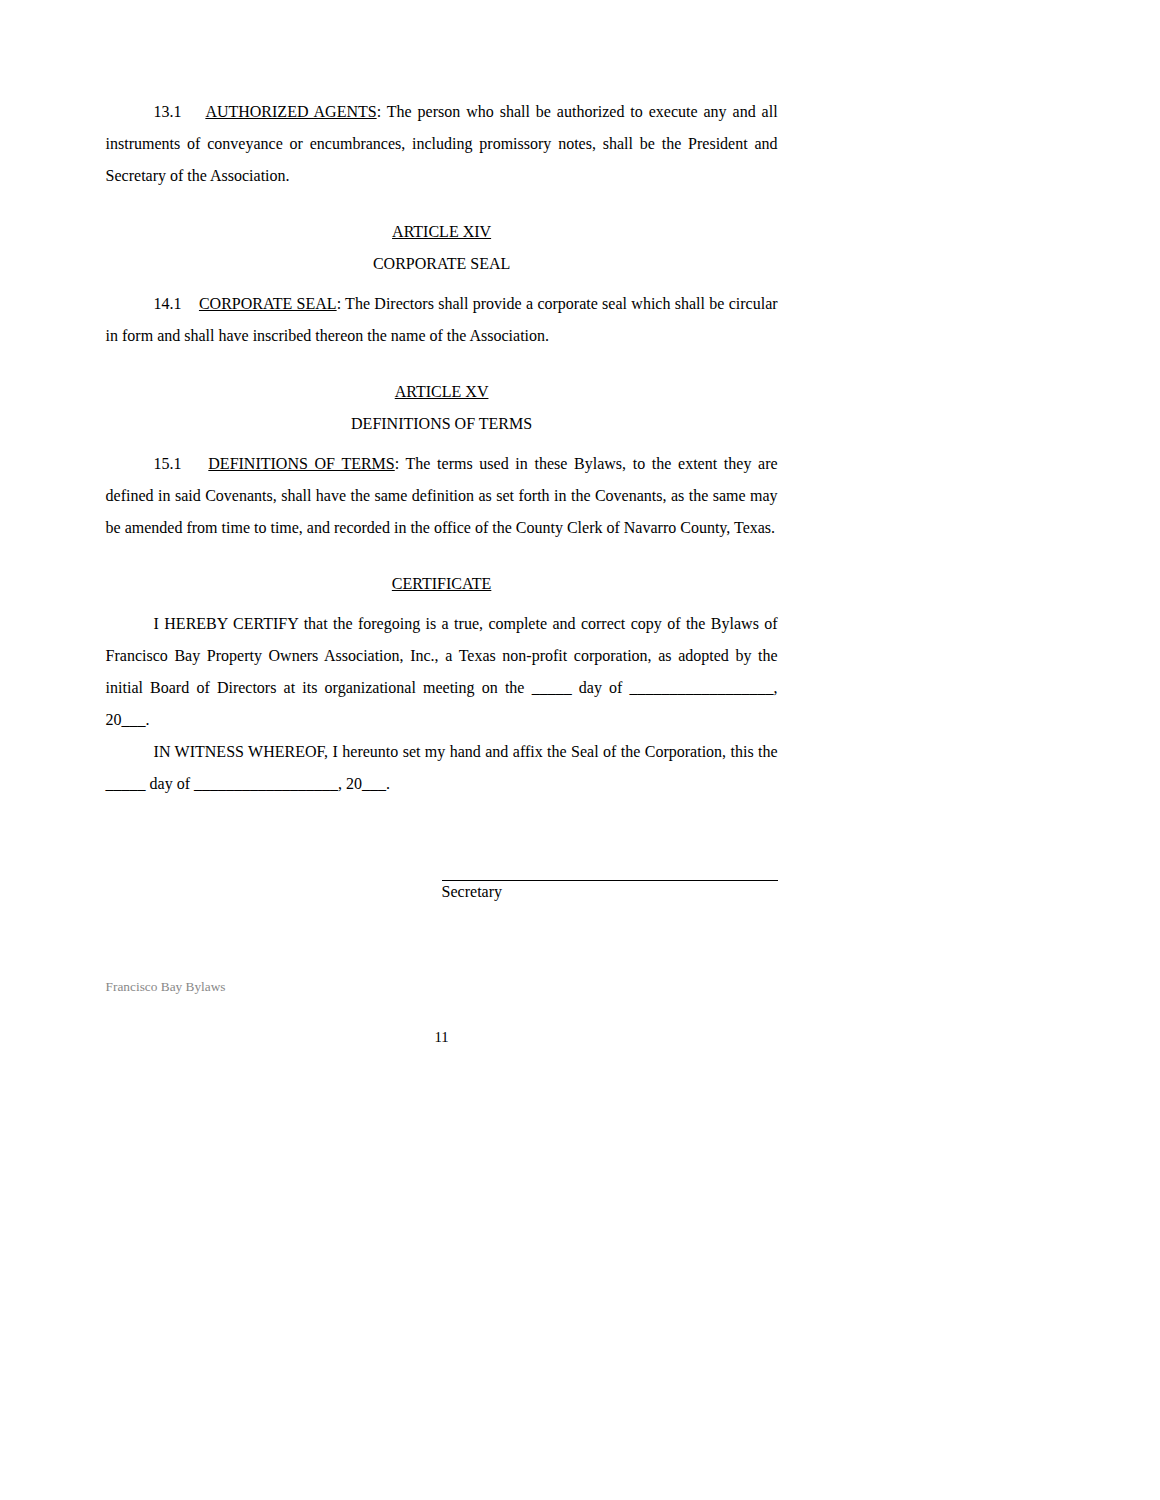13.1 AUTHORIZED AGENTS: The person who shall be authorized to execute any and all instruments of conveyance or encumbrances, including promissory notes, shall be the President and Secretary of the Association.
ARTICLE XIV
CORPORATE SEAL
14.1 CORPORATE SEAL: The Directors shall provide a corporate seal which shall be circular in form and shall have inscribed thereon the name of the Association.
ARTICLE XV
DEFINITIONS OF TERMS
15.1 DEFINITIONS OF TERMS: The terms used in these Bylaws, to the extent they are defined in said Covenants, shall have the same definition as set forth in the Covenants, as the same may be amended from time to time, and recorded in the office of the County Clerk of Navarro County, Texas.
CERTIFICATE
I HEREBY CERTIFY that the foregoing is a true, complete and correct copy of the Bylaws of Francisco Bay Property Owners Association, Inc., a Texas non-profit corporation, as adopted by the initial Board of Directors at its organizational meeting on the _____ day of __________________, 20___.
IN WITNESS WHEREOF, I hereunto set my hand and affix the Seal of the Corporation, this the _____ day of __________________, 20___.
Secretary
Francisco Bay Bylaws
11